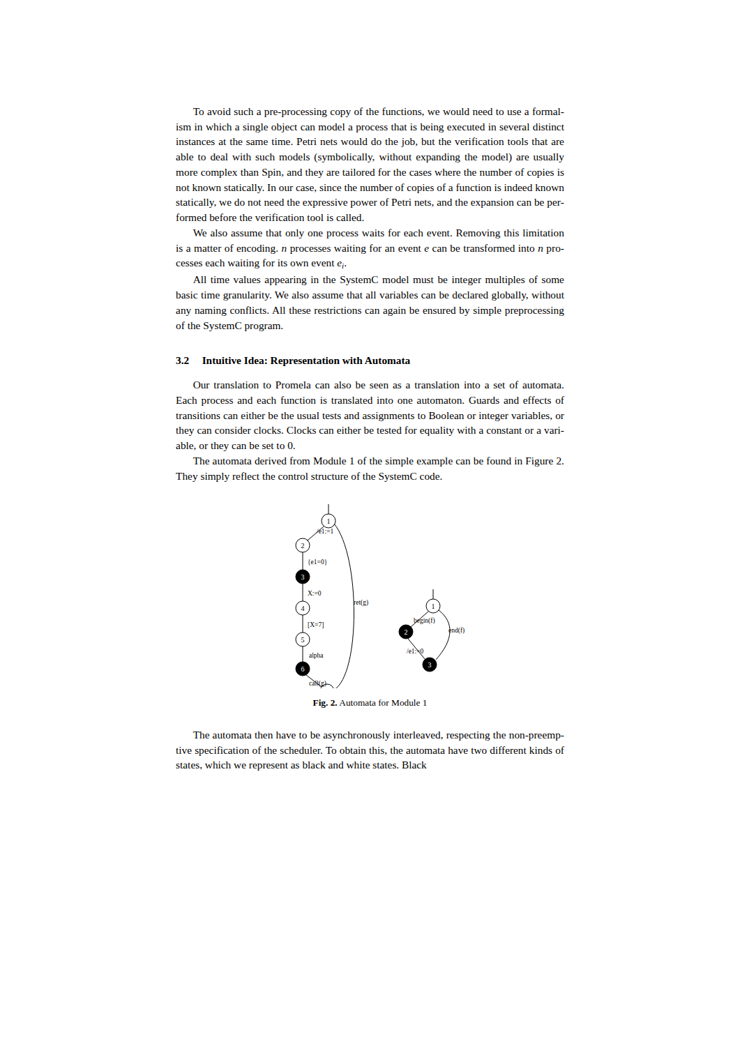To avoid such a pre-processing copy of the functions, we would need to use a formalism in which a single object can model a process that is being executed in several distinct instances at the same time. Petri nets would do the job, but the verification tools that are able to deal with such models (symbolically, without expanding the model) are usually more complex than Spin, and they are tailored for the cases where the number of copies is not known statically. In our case, since the number of copies of a function is indeed known statically, we do not need the expressive power of Petri nets, and the expansion can be performed before the verification tool is called.
We also assume that only one process waits for each event. Removing this limitation is a matter of encoding. n processes waiting for an event e can be transformed into n processes each waiting for its own event ei.
All time values appearing in the SystemC model must be integer multiples of some basic time granularity. We also assume that all variables can be declared globally, without any naming conflicts. All these restrictions can again be ensured by simple preprocessing of the SystemC program.
3.2 Intuitive Idea: Representation with Automata
Our translation to Promela can also be seen as a translation into a set of automata. Each process and each function is translated into one automaton. Guards and effects of transitions can either be the usual tests and assignments to Boolean or integer variables, or they can consider clocks. Clocks can either be tested for equality with a constant or a variable, or they can be set to 0.
The automata derived from Module 1 of the simple example can be found in Figure 2. They simply reflect the control structure of the SystemC code.
1 2 3 4 5 6 7 /e1:=1 {e1=0} X:=0 [X=7] alpha call(g) ret(g) 1 2 3 begin(f) end(f) /e1:=0
Fig. 2. Automata for Module 1
The automata then have to be asynchronously interleaved, respecting the non-preemptive specification of the scheduler. To obtain this, the automata have two different kinds of states, which we represent as black and white states. Black